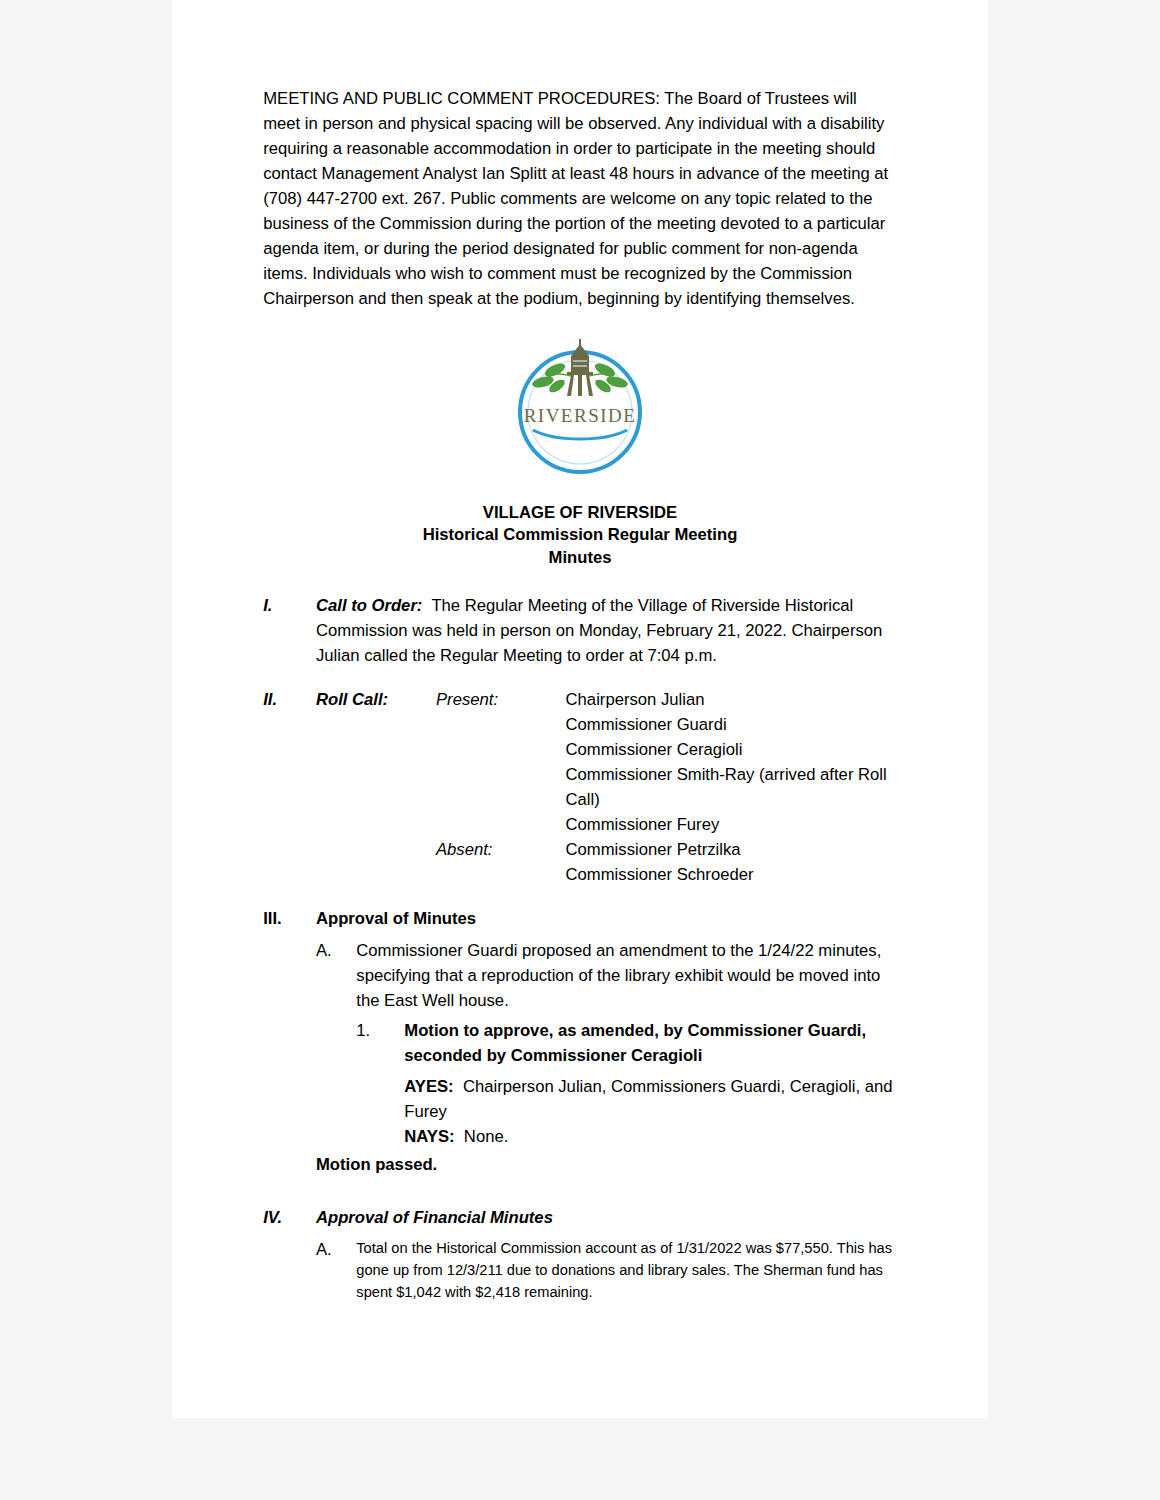MEETING AND PUBLIC COMMENT PROCEDURES: The Board of Trustees will meet in person and physical spacing will be observed. Any individual with a disability requiring a reasonable accommodation in order to participate in the meeting should contact Management Analyst Ian Splitt at least 48 hours in advance of the meeting at (708) 447-2700 ext. 267. Public comments are welcome on any topic related to the business of the Commission during the portion of the meeting devoted to a particular agenda item, or during the period designated for public comment for non-agenda items. Individuals who wish to comment must be recognized by the Commission Chairperson and then speak at the podium, beginning by identifying themselves.
RIVERSIDE
VILLAGE OF RIVERSIDE Historical Commission Regular Meeting Minutes
| I. | Call to Order: The Regular Meeting of the Village of Riverside Historical Commission was held in person on Monday, February 21, 2022. Chairperson Julian called the Regular Meeting to order at 7:04 p.m. |
| II. | / Roll Call: / Present: / Chairperson Julian / / / / Commissioner Guardi / / / / Commissioner Ceragioli / / / / Commissioner Smith-Ray (arrived after Roll Call) / / / / Commissioner Furey / / / Absent: / Commissioner Petrzilka / / / / Commissioner Schroeder / |
| III. | Approval of Minutes / A. / Commissioner Guardi proposed an amendment to the 1/24/22 minutes, specifying that a reproduction of the library exhibit would be moved into the East Well house. / 1. / Motion to approve, as amended, by Commissioner Guardi, seconded by Commissioner Ceragioli AYES: Chairperson Julian, Commissioners Guardi, Ceragioli, and Furey NAYS: None. / / Motion passed. |
| IV. | Approval of Financial Minutes / A. / Total on the Historical Commission account as of 1/31/2022 was $77,550. This has gone up from 12/3/211 due to donations and library sales. The Sherman fund has spent $1,042 with $2,418 remaining. / |